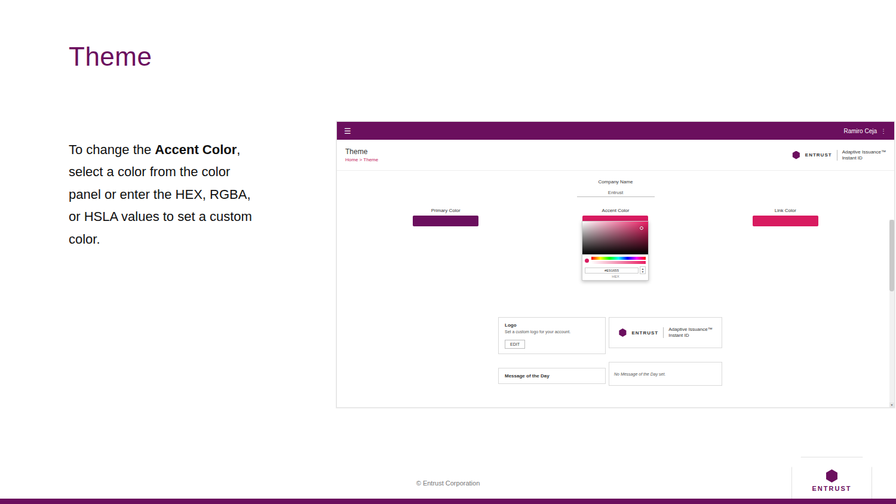Theme
To change the Accent Color, select a color from the color panel or enter the HEX, RGBA, or HSLA values to set a custom color.
☰
Ramiro Ceja ⋮
Theme
Home > Theme
ENTRUST
Adaptive Issuance™
Instant ID
Company Name
Primary Color
Accent Color
▲▼
HEX
Link Color
Logo
Set a custom logo for your account.
EDIT
ENTRUST
Adaptive Issuance™
Instant ID
Message of the Day
No Message of the Day set.
▲
▼
© Entrust Corporation
ENTRUST